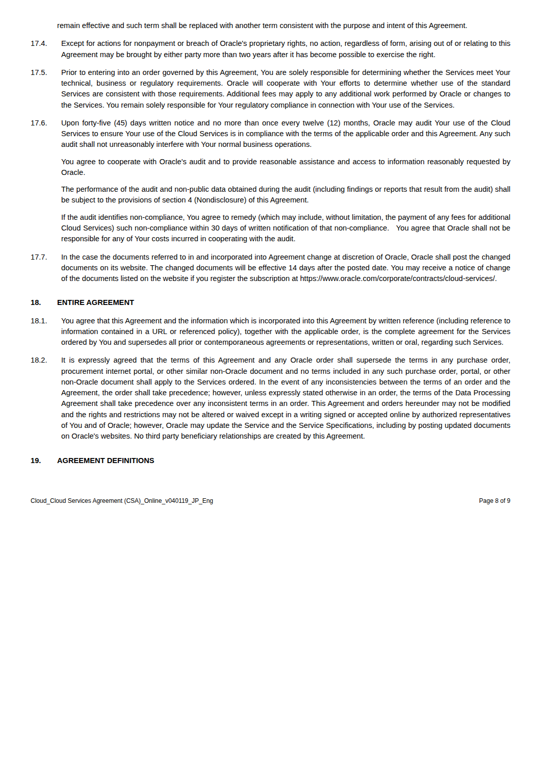remain effective and such term shall be replaced with another term consistent with the purpose and intent of this Agreement.
17.4.
Except for actions for nonpayment or breach of Oracle's proprietary rights, no action, regardless of form, arising out of or relating to this Agreement may be brought by either party more than two years after it has become possible to exercise the right.
17.5.
Prior to entering into an order governed by this Agreement, You are solely responsible for determining whether the Services meet Your technical, business or regulatory requirements. Oracle will cooperate with Your efforts to determine whether use of the standard Services are consistent with those requirements. Additional fees may apply to any additional work performed by Oracle or changes to the Services. You remain solely responsible for Your regulatory compliance in connection with Your use of the Services.
17.6.
Upon forty-five (45) days written notice and no more than once every twelve (12) months, Oracle may audit Your use of the Cloud Services to ensure Your use of the Cloud Services is in compliance with the terms of the applicable order and this Agreement. Any such audit shall not unreasonably interfere with Your normal business operations.
You agree to cooperate with Oracle's audit and to provide reasonable assistance and access to information reasonably requested by Oracle.
The performance of the audit and non-public data obtained during the audit (including findings or reports that result from the audit) shall be subject to the provisions of section 4 (Nondisclosure) of this Agreement.
If the audit identifies non-compliance, You agree to remedy (which may include, without limitation, the payment of any fees for additional Cloud Services) such non-compliance within 30 days of written notification of that non-compliance. You agree that Oracle shall not be responsible for any of Your costs incurred in cooperating with the audit.
17.7.
In the case the documents referred to in and incorporated into Agreement change at discretion of Oracle, Oracle shall post the changed documents on its website. The changed documents will be effective 14 days after the posted date. You may receive a notice of change of the documents listed on the website if you register the subscription at https://www.oracle.com/corporate/contracts/cloud-services/.
18. ENTIRE AGREEMENT
18.1.
You agree that this Agreement and the information which is incorporated into this Agreement by written reference (including reference to information contained in a URL or referenced policy), together with the applicable order, is the complete agreement for the Services ordered by You and supersedes all prior or contemporaneous agreements or representations, written or oral, regarding such Services.
18.2.
It is expressly agreed that the terms of this Agreement and any Oracle order shall supersede the terms in any purchase order, procurement internet portal, or other similar non-Oracle document and no terms included in any such purchase order, portal, or other non-Oracle document shall apply to the Services ordered. In the event of any inconsistencies between the terms of an order and the Agreement, the order shall take precedence; however, unless expressly stated otherwise in an order, the terms of the Data Processing Agreement shall take precedence over any inconsistent terms in an order. This Agreement and orders hereunder may not be modified and the rights and restrictions may not be altered or waived except in a writing signed or accepted online by authorized representatives of You and of Oracle; however, Oracle may update the Service and the Service Specifications, including by posting updated documents on Oracle's websites. No third party beneficiary relationships are created by this Agreement.
19. AGREEMENT DEFINITIONS
Cloud_Cloud Services Agreement (CSA)_Online_v040119_JP_Eng
Page 8 of 9